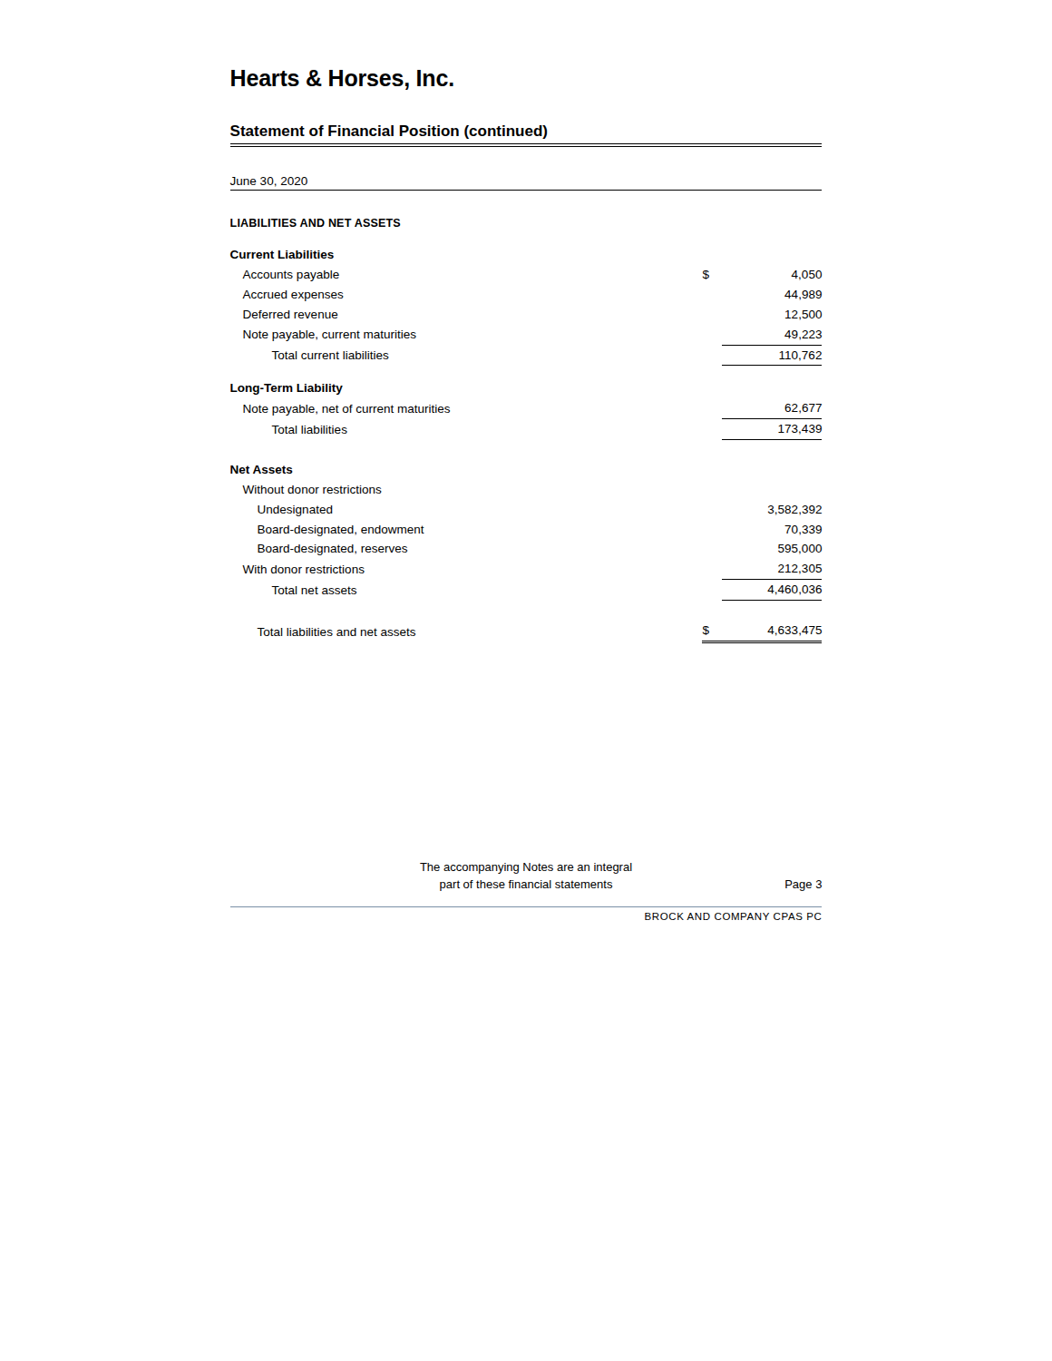Hearts & Horses, Inc.
Statement of Financial Position (continued)
June 30, 2020
| LIABILITIES AND NET ASSETS | | |
| Current Liabilities | | |
| Accounts payable | $ | 4,050 |
| Accrued expenses | | 44,989 |
| Deferred revenue | | 12,500 |
| Note payable, current maturities | | 49,223 |
| Total current liabilities | | 110,762 |
| Long-Term Liability | | |
| Note payable, net of current maturities | | 62,677 |
| Total liabilities | | 173,439 |
| Net Assets | | |
| Without donor restrictions | | |
| Undesignated | | 3,582,392 |
| Board-designated, endowment | | 70,339 |
| Board-designated, reserves | | 595,000 |
| With donor restrictions | | 212,305 |
| Total net assets | | 4,460,036 |
| Total liabilities and net assets | $ | 4,633,475 |
The accompanying Notes are an integral
part of these financial statements Page 3
BROCK AND COMPANY CPAS PC